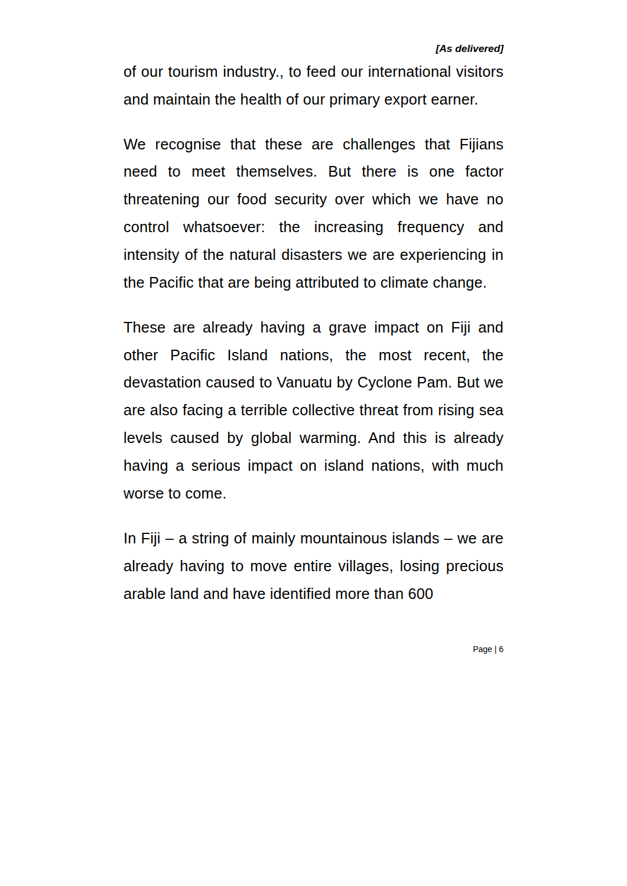[As delivered]
of our tourism industry., to feed our international visitors and maintain the health of our primary export earner.
We recognise that these are challenges that Fijians need to meet themselves. But there is one factor threatening our food security over which we have no control whatsoever: the increasing frequency and intensity of the natural disasters we are experiencing in the Pacific that are being attributed to climate change.
These are already having a grave impact on Fiji and other Pacific Island nations, the most recent, the devastation caused to Vanuatu by Cyclone Pam. But we are also facing a terrible collective threat from rising sea levels caused by global warming. And this is already having a serious impact on island nations, with much worse to come.
In Fiji – a string of mainly mountainous islands – we are already having to move entire villages, losing precious arable land and have identified more than 600
Page | 6